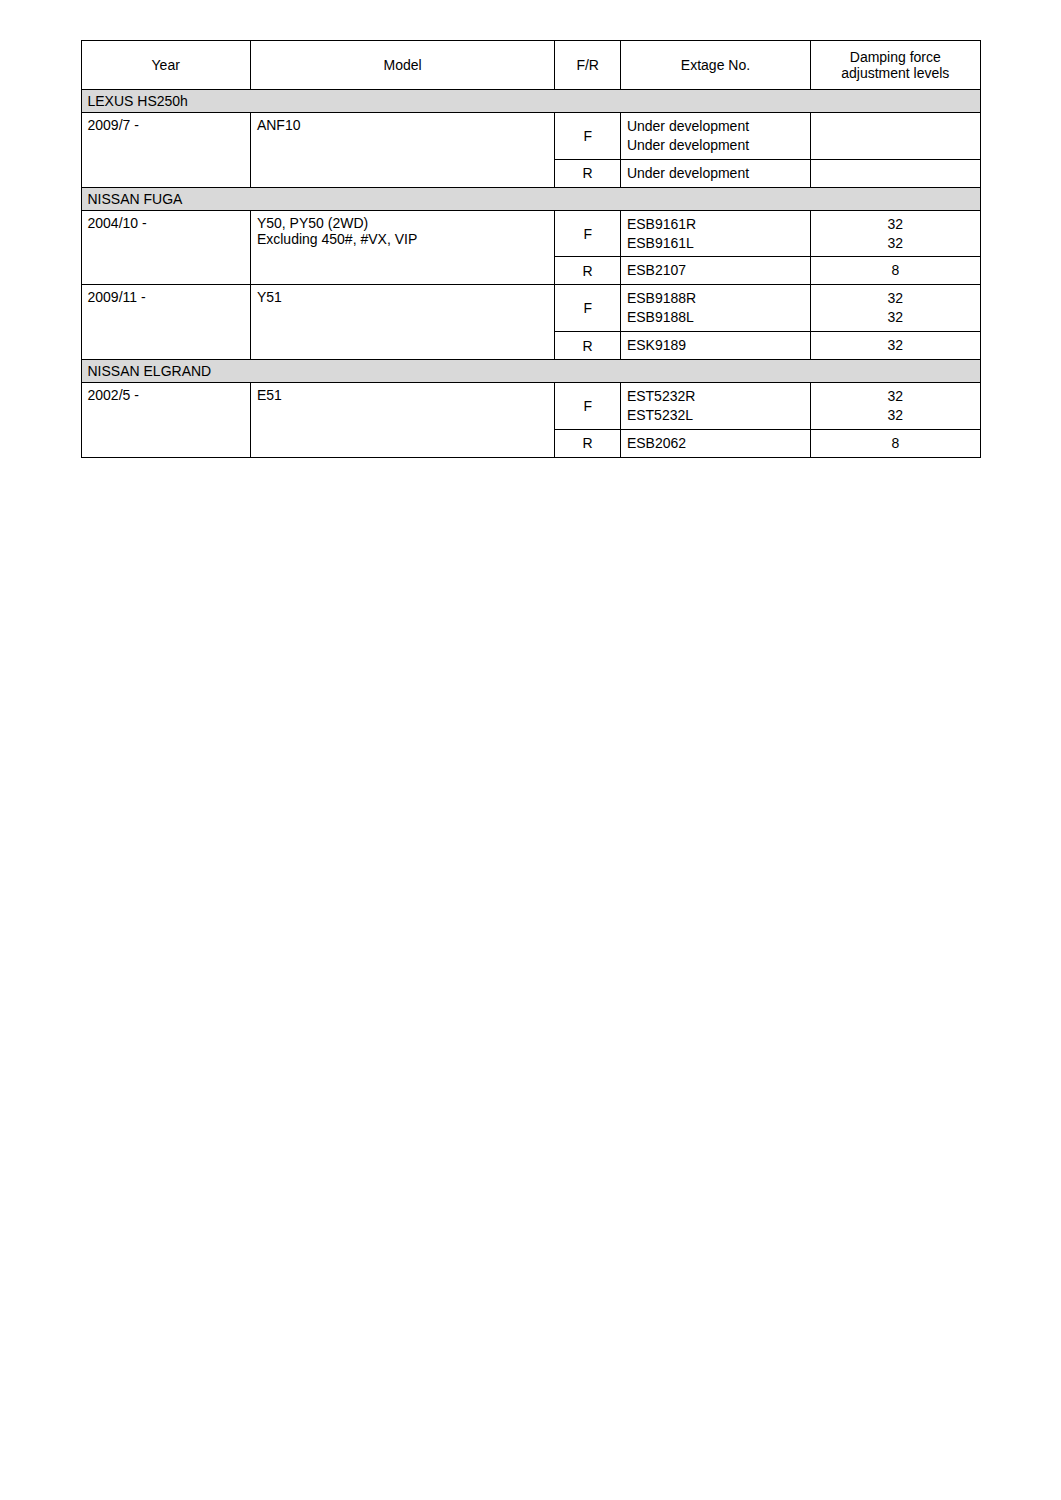| Year | Model | F/R | Extage No. | Damping force adjustment levels |
| --- | --- | --- | --- | --- |
| LEXUS HS250h |
| 2009/7 - | ANF10 | F | Under development Under development | |
| R | Under development | |
| NISSAN FUGA |
| 2004/10 - | Y50, PY50 (2WD) Excluding 450#, #VX, VIP | F | ESB9161R ESB9161L | 32 32 |
| R | ESB2107 | 8 |
| 2009/11 - | Y51 | F | ESB9188R ESB9188L | 32 32 |
| R | ESK9189 | 32 |
| NISSAN ELGRAND |
| 2002/5 - | E51 | F | EST5232R EST5232L | 32 32 |
| R | ESB2062 | 8 |